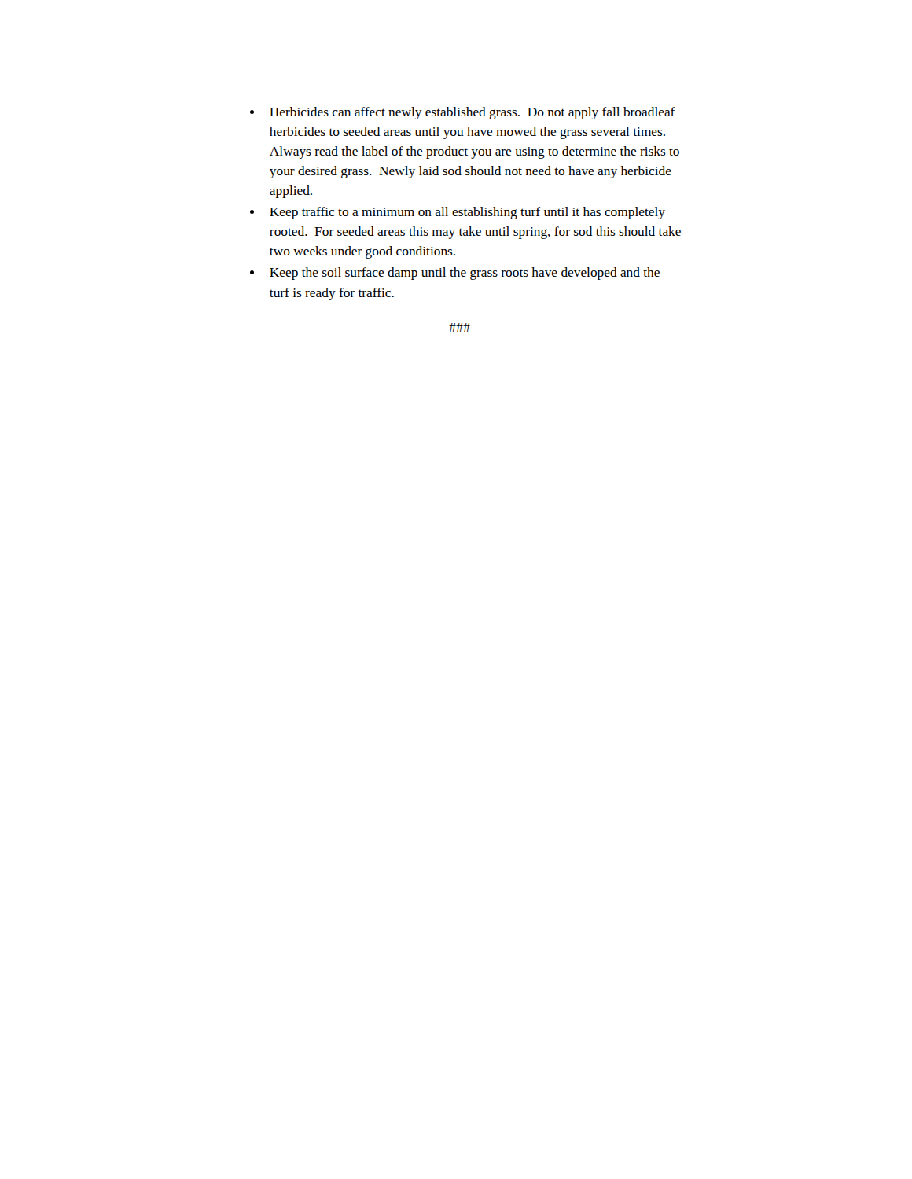Herbicides can affect newly established grass. Do not apply fall broadleaf herbicides to seeded areas until you have mowed the grass several times. Always read the label of the product you are using to determine the risks to your desired grass. Newly laid sod should not need to have any herbicide applied.
Keep traffic to a minimum on all establishing turf until it has completely rooted. For seeded areas this may take until spring, for sod this should take two weeks under good conditions.
Keep the soil surface damp until the grass roots have developed and the turf is ready for traffic.
###